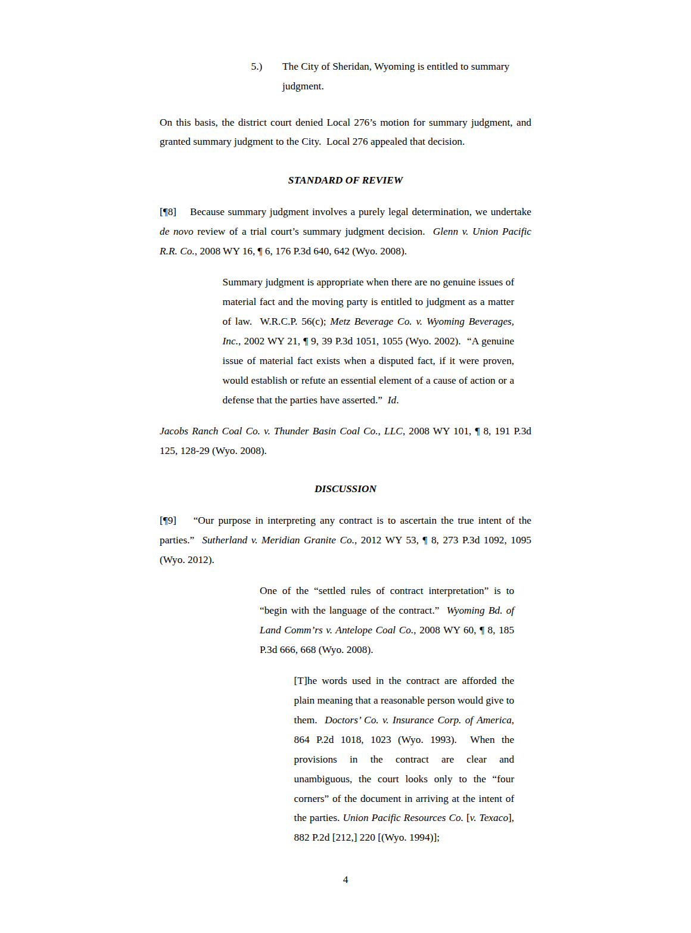5.) The City of Sheridan, Wyoming is entitled to summary judgment.
On this basis, the district court denied Local 276’s motion for summary judgment, and granted summary judgment to the City. Local 276 appealed that decision.
STANDARD OF REVIEW
[¶8] Because summary judgment involves a purely legal determination, we undertake de novo review of a trial court’s summary judgment decision. Glenn v. Union Pacific R.R. Co., 2008 WY 16, ¶ 6, 176 P.3d 640, 642 (Wyo. 2008).
Summary judgment is appropriate when there are no genuine issues of material fact and the moving party is entitled to judgment as a matter of law. W.R.C.P. 56(c); Metz Beverage Co. v. Wyoming Beverages, Inc., 2002 WY 21, ¶ 9, 39 P.3d 1051, 1055 (Wyo. 2002). “A genuine issue of material fact exists when a disputed fact, if it were proven, would establish or refute an essential element of a cause of action or a defense that the parties have asserted.” Id.
Jacobs Ranch Coal Co. v. Thunder Basin Coal Co., LLC, 2008 WY 101, ¶ 8, 191 P.3d 125, 128-29 (Wyo. 2008).
DISCUSSION
[¶9] “Our purpose in interpreting any contract is to ascertain the true intent of the parties.” Sutherland v. Meridian Granite Co., 2012 WY 53, ¶ 8, 273 P.3d 1092, 1095 (Wyo. 2012).
One of the “settled rules of contract interpretation” is to “begin with the language of the contract.” Wyoming Bd. of Land Comm’rs v. Antelope Coal Co., 2008 WY 60, ¶ 8, 185 P.3d 666, 668 (Wyo. 2008).
[T]he words used in the contract are afforded the plain meaning that a reasonable person would give to them. Doctors’ Co. v. Insurance Corp. of America, 864 P.2d 1018, 1023 (Wyo. 1993). When the provisions in the contract are clear and unambiguous, the court looks only to the “four corners” of the document in arriving at the intent of the parties. Union Pacific Resources Co. [v. Texaco], 882 P.2d [212,] 220 [(Wyo. 1994)];
4